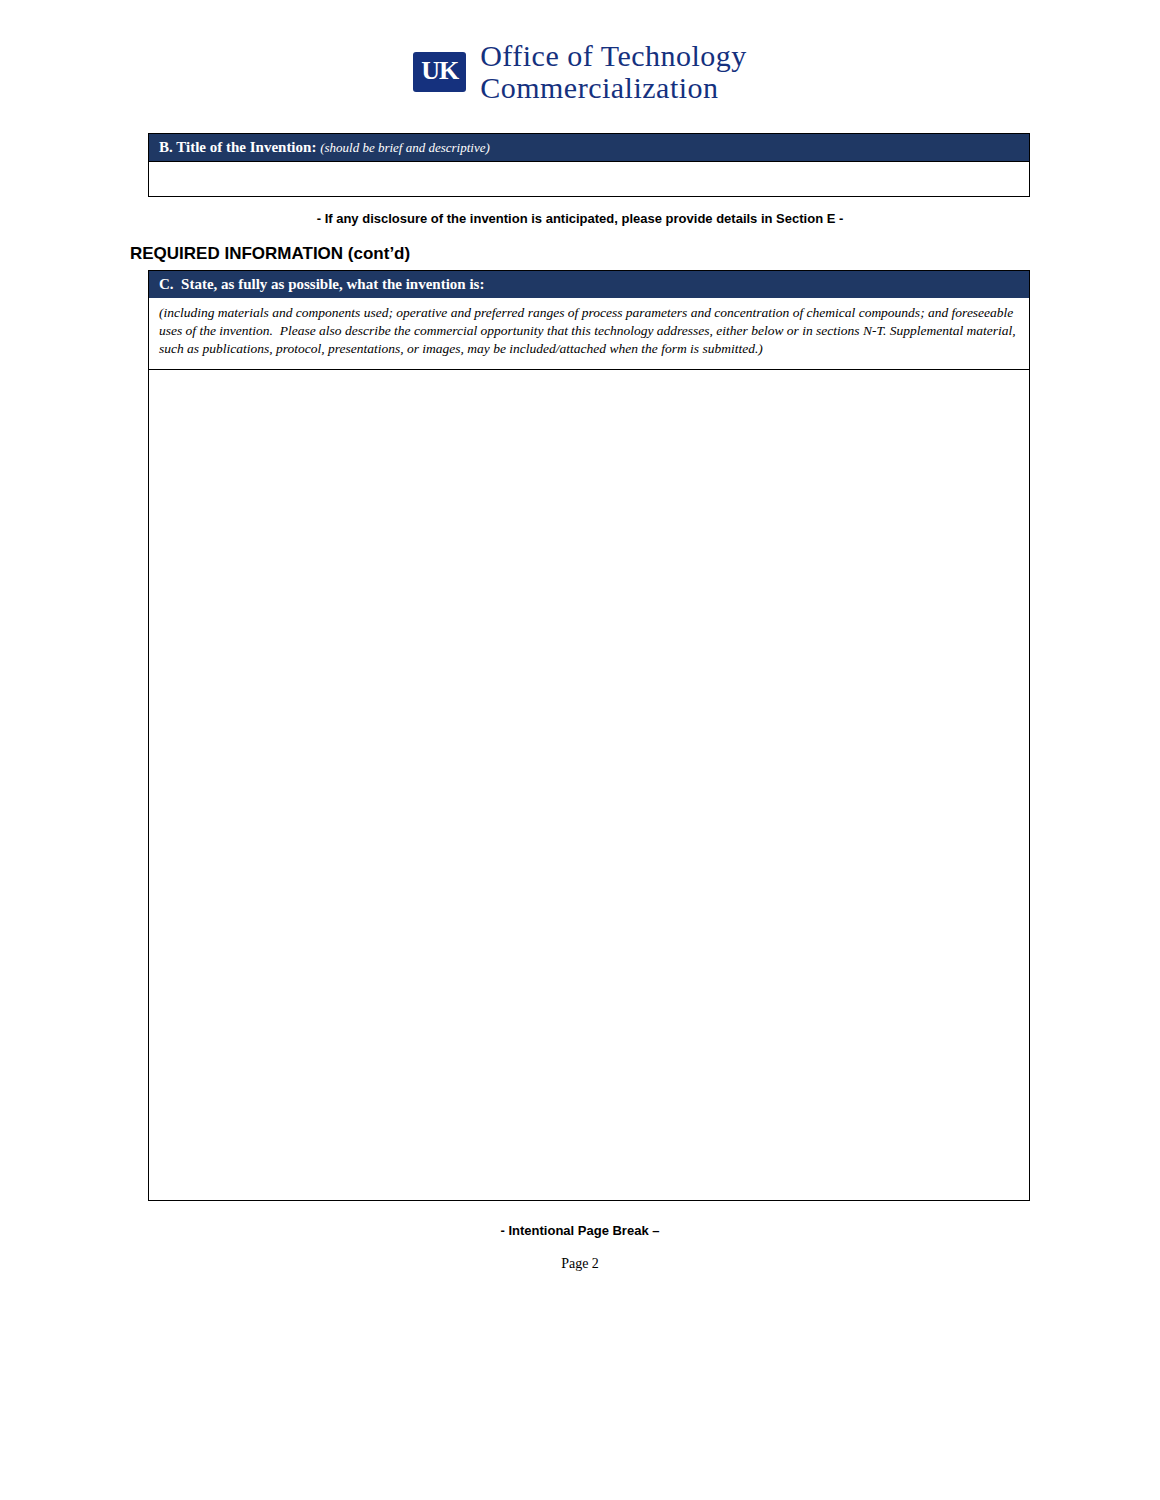UK
Office of Technology
Commercialization
B. Title of the Invention: (should be brief and descriptive)
- If any disclosure of the invention is anticipated, please provide details in Section E -
REQUIRED INFORMATION (cont’d)
C. State, as fully as possible, what the invention is:
(including materials and components used; operative and preferred ranges of process parameters and concentration of chemical compounds; and foreseeable uses of the invention. Please also describe the commercial opportunity that this technology addresses, either below or in sections N-T. Supplemental material, such as publications, protocol, presentations, or images, may be included/attached when the form is submitted.)
- Intentional Page Break –
Page 2